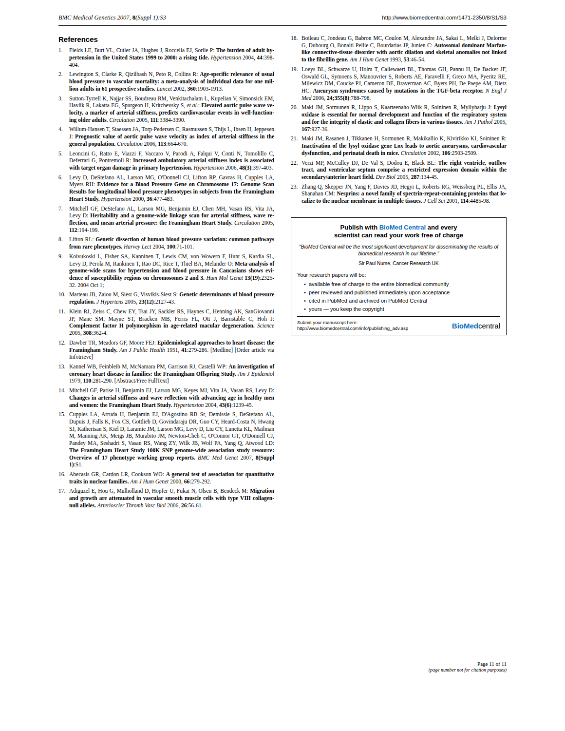BMC Medical Genetics 2007, 8(Suppl 1):S3
http://www.biomedcentral.com/1471-2350/8/S1/S3
References
Fields LE, Burt VL, Cutler JA, Hughes J, Roccella EJ, Sorlie P: The burden of adult hypertension in the United States 1999 to 2000: a rising tide. Hypertension 2004, 44:398-404.
Lewington S, Clarke R, Qizilbash N, Peto R, Collins R: Age-specific relevance of usual blood pressure to vascular mortality: a meta-analysis of individual data for one million adults in 61 prospective studies. Lancet 2002, 360:1903-1913.
Sutton-Tyrrell K, Najjar SS, Boudreau RM, Venkitachalam L, Kupelian V, Simonsick EM, Havlik R, Lakatta EG, Spurgeon H, Kritchevsky S, et al.: Elevated aortic pulse wave velocity, a marker of arterial stiffness, predicts cardiovascular events in well-functioning older adults. Circulation 2005, 111:3384-3390.
Willum-Hansen T, Staessen JA, Torp-Pedersen C, Rasmussen S, Thijs L, Ibsen H, Jeppesen J: Prognostic value of aortic pulse wave velocity as index of arterial stiffness in the general population. Circulation 2006, 113:664-670.
Leoncini G, Ratto E, Viazzi F, Vaccaro V, Parodi A, Falqui V, Conti N, Tomolillo C, Deferrari G, Pontremoli R: Increased ambulatory arterial stiffness index is associated with target organ damage in primary hypertension. Hypertension 2006, 48(3):397-403.
Levy D, DeStefano AL, Larson MG, O'Donnell CJ, Lifton RP, Gavras H, Cupples LA, Myers RH: Evidence for a Blood Pressure Gene on Chromosome 17: Genome Scan Results for longitudinal blood pressure phenotypes in subjects from the Framingham Heart Study. Hypertension 2000, 36:477-483.
Mitchell GF, DeStefano AL, Larson MG, Benjamin EJ, Chen MH, Vasan RS, Vita JA, Levy D: Heritability and a genome-wide linkage scan for arterial stiffness, wave reflection, and mean arterial pressure: the Framingham Heart Study. Circulation 2005, 112:194-199.
Lifton RL: Genetic dissection of human blood pressure variation: common pathways from rare phenotypes. Harvey Lect 2004, 100:71-101.
Koivukoski L, Fisher SA, Kanninen T, Lewis CM, von Wowern F, Hunt S, Kardia SL, Levy D, Perola M, Rankinen T, Rao DC, Rice T, Thiel BA, Melander O: Meta-analysis of genome-wide scans for hypertension and blood pressure in Caucasians shows evidence of susceptibility regions on chromosomes 2 and 3. Hum Mol Genet 13(19):2325-32. 2004 Oct 1;
Marteau JB, Zaiou M, Siest G, Visvikis-Siest S: Genetic determinants of blood pressure regulation. J Hypertens 2005, 23(12):2127-43.
Klein RJ, Zeiss C, Chew EY, Tsai JY, Sackler RS, Haynes C, Henning AK, SanGiovanni JP, Mane SM, Mayne ST, Bracken MB, Ferris FL, Ott J, Barnstable C, Hoh J: Complement factor H polymorphism in age-related macular degeneration. Science 2005, 308:362-4.
Dawber TR, Meadors GF, Moore FEJ: Epidemiological approaches to heart disease: the Framingham Study. Am J Public Health 1951, 41:279-286. [Medline] [Order article via Infotrieve]
Kannel WB, Feinbleib M, McNamara PM, Garrison RJ, Castelli WP: An investigation of coronary heart disease in families: the Framingham Offspring Study. Am J Epidemiol 1979, 110:281-290. [Abstract/Free FullText]
Mitchell GF, Parise H, Benjamin EJ, Larson MG, Keyes MJ, Vita JA, Vasan RS, Levy D: Changes in arterial stiffness and wave reflection with advancing age in healthy men and women: the Framingham Heart Study. Hypertension 2004, 43(6):1239-45.
Cupples LA, Arruda H, Benjamin EJ, D'Agostino RB Sr, Demissie S, DeStefano AL, Dupuis J, Falls K, Fox CS, Gottlieb D, Govindaraju DR, Guo CY, Heard-Costa N, Hwang SJ, Katherisan S, Kiel D, Laramie JM, Larson MG, Levy D, Liu CY, Lunetta KL, Mailman M, Manning AK, Meigs JB, Murabito JM, Newton-Cheh C, O'Connor GT, O'Donnell CJ, Pandey MA, Seshadri S, Vasan RS, Wang ZY, Wilk JB, Wolf PA, Yang Q, Atwood LD: The Framingham Heart Study 100K SNP genome-wide association study resource: Overview of 17 phenotype working group reports. BMC Med Genet 2007, 8(Suppl 1):S1.
Abecasis GR, Cardon LR, Cookson WO: A general test of association for quantitative traits in nuclear families. Am J Hum Genet 2000, 66:279-292.
Adiguzel E, Hou G, Mulholland D, Hopfer U, Fukai N, Olsen B, Bendeck M: Migration and growth are attenuated in vascular smooth muscle cells with type VIII collagen-null alleles. Arterioscler Thromb Vasc Biol 2006, 26:56-61.
Boileau C, Jondeau G, Babron MC, Coulon M, Alexandre JA, Sakai L, Melki J, Delorme G, Dubourg O, Bonaiti-Pellie C, Bourdarias JP, Junien C: Autosomal dominant Marfan-like connective-tissue disorder with aortic dilation and skeletal anomalies not linked to the fibrillin gene. Am J Hum Genet 1993, 53:46-54.
Loeys BL, Schwarze U, Holm T, Callewaert BL, Thomas GH, Pannu H, De Backer JF, Oswald GL, Symoens S, Manouvrier S, Roberts AE, Faravelli F, Greco MA, Pyeritz RE, Milewicz DM, Coucke PJ, Cameron DE, Braverman AC, Byers PH, De Paepe AM, Dietz HC: Aneurysm syndromes caused by mutations in the TGF-beta receptor. N Engl J Med 2006, 24;355(8):788-798.
Maki JM, Sormunen R, Lippo S, Kaarteenaho-Wiik R, Soininen R, Myllyharju J: Lysyl oxidase is essential for normal development and function of the respiratory system and for the integrity of elastic and collagen fibers in various tissues. Am J Pathol 2005, 167:927-36.
Maki JM, Rasanen J, Tikkanen H, Sormunen R, Makikallio K, Kivirikko KI, Soininen R: Inactivation of the lysyl oxidase gene Lox leads to aortic aneurysms, cardiovascular dysfunction, and perinatal death in mice. Circulation 2002, 106:2503-2509.
Verzi MP, McCulley DJ, De Val S, Dodou E, Black BL: The right ventricle, outflow tract, and ventricular septum comprise a restricted expression domain within the secondary/anterior heart field. Dev Biol 2005, 287:134-45.
Zhang Q, Skepper JN, Yang F, Davies JD, Hegyi L, Roberts RG, Weissberg PL, Ellis JA, Shanahan CM: Nesprins: a novel family of spectrin-repeat-containing proteins that localize to the nuclear membrane in multiple tissues. J Cell Sci 2001, 114:4485-98.
Publish with BioMed Central and every
scientist can read your work free of charge
"BioMed Central will be the most significant development for disseminating the results of biomedical research in our lifetime."
Sir Paul Nurse, Cancer Research UK
Your research papers will be:
available free of charge to the entire biomedical community
peer reviewed and published immediately upon acceptance
cited in PubMed and archived on PubMed Central
yours — you keep the copyright
Submit your manuscript here:
http://www.biomedcentral.com/info/publishing_adv.asp
Bio Med central
Page 11 of 11
(page number not for citation purposes)